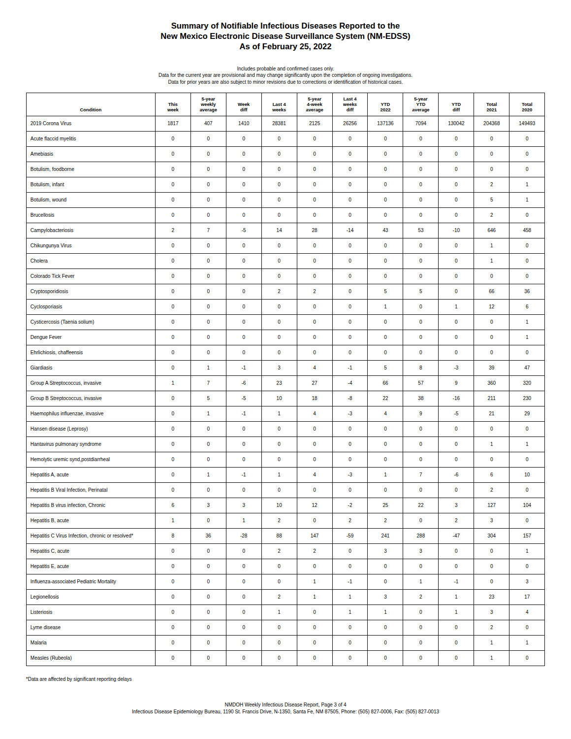Summary of Notifiable Infectious Diseases Reported to the
New Mexico Electronic Disease Surveillance System (NM-EDSS)
As of February 25, 2022
Includes probable and confirmed cases only.
Data for the current year are provisional and may change significantly upon the completion of ongoing investigations.
Data for prior years are also subject to minor revisions due to corrections or identification of historical cases.
| Condition | This week | 5-year weekly average | Week diff | Last 4 weeks | 5-year 4-week average | Last 4 weeks diff | YTD 2022 | 5-year YTD average | YTD diff | Total 2021 | Total 2020 |
| --- | --- | --- | --- | --- | --- | --- | --- | --- | --- | --- | --- |
| 2019 Corona Virus | 1817 | 407 | 1410 | 28381 | 2125 | 26256 | 137136 | 7094 | 130042 | 204368 | 149493 |
| Acute flaccid myelitis | 0 | 0 | 0 | 0 | 0 | 0 | 0 | 0 | 0 | 0 | 0 |
| Amebiasis | 0 | 0 | 0 | 0 | 0 | 0 | 0 | 0 | 0 | 0 | 0 |
| Botulism, foodborne | 0 | 0 | 0 | 0 | 0 | 0 | 0 | 0 | 0 | 0 | 0 |
| Botulism, infant | 0 | 0 | 0 | 0 | 0 | 0 | 0 | 0 | 0 | 2 | 1 |
| Botulism, wound | 0 | 0 | 0 | 0 | 0 | 0 | 0 | 0 | 0 | 5 | 1 |
| Brucellosis | 0 | 0 | 0 | 0 | 0 | 0 | 0 | 0 | 0 | 2 | 0 |
| Campylobacteriosis | 2 | 7 | -5 | 14 | 28 | -14 | 43 | 53 | -10 | 646 | 458 |
| Chikungunya Virus | 0 | 0 | 0 | 0 | 0 | 0 | 0 | 0 | 0 | 1 | 0 |
| Cholera | 0 | 0 | 0 | 0 | 0 | 0 | 0 | 0 | 0 | 1 | 0 |
| Colorado Tick Fever | 0 | 0 | 0 | 0 | 0 | 0 | 0 | 0 | 0 | 0 | 0 |
| Cryptosporidiosis | 0 | 0 | 0 | 2 | 2 | 0 | 5 | 5 | 0 | 66 | 36 |
| Cyclosporiasis | 0 | 0 | 0 | 0 | 0 | 0 | 1 | 0 | 1 | 12 | 6 |
| Cysticercosis (Taenia solium) | 0 | 0 | 0 | 0 | 0 | 0 | 0 | 0 | 0 | 0 | 1 |
| Dengue Fever | 0 | 0 | 0 | 0 | 0 | 0 | 0 | 0 | 0 | 0 | 1 |
| Ehrlichiosis, chaffeensis | 0 | 0 | 0 | 0 | 0 | 0 | 0 | 0 | 0 | 0 | 0 |
| Giardiasis | 0 | 1 | -1 | 3 | 4 | -1 | 5 | 8 | -3 | 39 | 47 |
| Group A Streptococcus, invasive | 1 | 7 | -6 | 23 | 27 | -4 | 66 | 57 | 9 | 360 | 320 |
| Group B Streptococcus, invasive | 0 | 5 | -5 | 10 | 18 | -8 | 22 | 38 | -16 | 211 | 230 |
| Haemophilus influenzae, invasive | 0 | 1 | -1 | 1 | 4 | -3 | 4 | 9 | -5 | 21 | 29 |
| Hansen disease (Leprosy) | 0 | 0 | 0 | 0 | 0 | 0 | 0 | 0 | 0 | 0 | 0 |
| Hantavirus pulmonary syndrome | 0 | 0 | 0 | 0 | 0 | 0 | 0 | 0 | 0 | 1 | 1 |
| Hemolytic uremic synd,postdiarrheal | 0 | 0 | 0 | 0 | 0 | 0 | 0 | 0 | 0 | 0 | 0 |
| Hepatitis A, acute | 0 | 1 | -1 | 1 | 4 | -3 | 1 | 7 | -6 | 6 | 10 |
| Hepatitis B Viral Infection, Perinatal | 0 | 0 | 0 | 0 | 0 | 0 | 0 | 0 | 0 | 2 | 0 |
| Hepatitis B virus infection, Chronic | 6 | 3 | 3 | 10 | 12 | -2 | 25 | 22 | 3 | 127 | 104 |
| Hepatitis B, acute | 1 | 0 | 1 | 2 | 0 | 2 | 2 | 0 | 2 | 3 | 0 |
| Hepatitis C Virus Infection, chronic or resolved* | 8 | 36 | -28 | 88 | 147 | -59 | 241 | 288 | -47 | 304 | 157 |
| Hepatitis C, acute | 0 | 0 | 0 | 2 | 2 | 0 | 3 | 3 | 0 | 0 | 1 |
| Hepatitis E, acute | 0 | 0 | 0 | 0 | 0 | 0 | 0 | 0 | 0 | 0 | 0 |
| Influenza-associated Pediatric Mortality | 0 | 0 | 0 | 0 | 1 | -1 | 0 | 1 | -1 | 0 | 3 |
| Legionellosis | 0 | 0 | 0 | 2 | 1 | 1 | 3 | 2 | 1 | 23 | 17 |
| Listeriosis | 0 | 0 | 0 | 1 | 0 | 1 | 1 | 0 | 1 | 3 | 4 |
| Lyme disease | 0 | 0 | 0 | 0 | 0 | 0 | 0 | 0 | 0 | 2 | 0 |
| Malaria | 0 | 0 | 0 | 0 | 0 | 0 | 0 | 0 | 0 | 1 | 1 |
| Measles (Rubeola) | 0 | 0 | 0 | 0 | 0 | 0 | 0 | 0 | 0 | 1 | 0 |
*Data are affected by significant reporting delays
NMDOH Weekly Infectious Disease Report, Page 3 of 4
Infectious Disease Epidemiology Bureau, 1190 St. Francis Drive, N-1350, Santa Fe, NM 87505, Phone: (505) 827-0006, Fax: (505) 827-0013